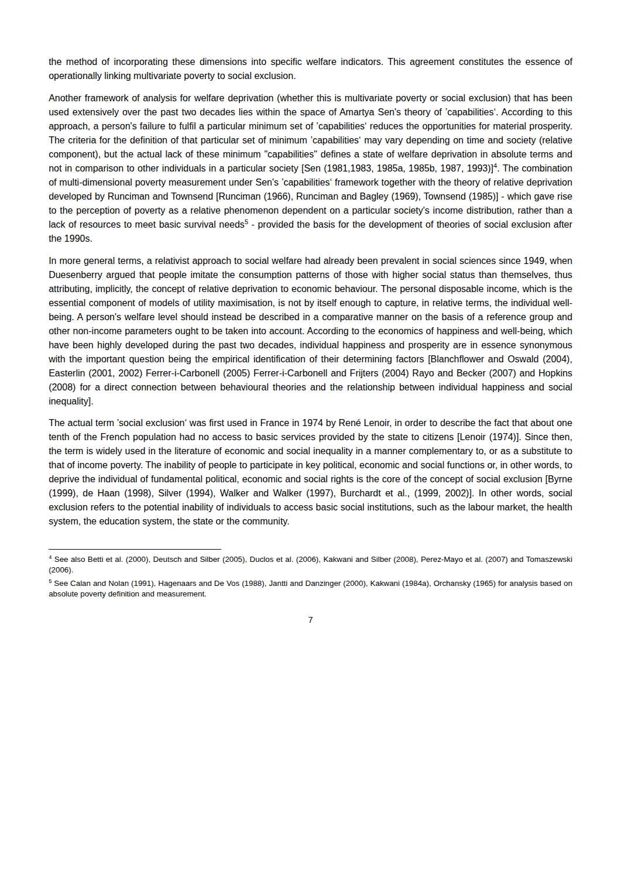the method of incorporating these dimensions into specific welfare indicators. This agreement constitutes the essence of operationally linking multivariate poverty to social exclusion.
Another framework of analysis for welfare deprivation (whether this is multivariate poverty or social exclusion) that has been used extensively over the past two decades lies within the space of Amartya Sen's theory of ’capabilities‘. According to this approach, a person's failure to fulfil a particular minimum set of ’capabilities‘ reduces the opportunities for material prosperity. The criteria for the definition of that particular set of minimum ’capabilities‘ may vary depending on time and society (relative component), but the actual lack of these minimum "capabilities" defines a state of welfare deprivation in absolute terms and not in comparison to other individuals in a particular society [Sen (1981,1983, 1985a, 1985b, 1987, 1993)]4. The combination of multi-dimensional poverty measurement under Sen's ’capabilities‘ framework together with the theory of relative deprivation developed by Runciman and Townsend [Runciman (1966), Runciman and Bagley (1969), Townsend (1985)] - which gave rise to the perception of poverty as a relative phenomenon dependent on a particular society's income distribution, rather than a lack of resources to meet basic survival needs5 - provided the basis for the development of theories of social exclusion after the 1990s.
In more general terms, a relativist approach to social welfare had already been prevalent in social sciences since 1949, when Duesenberry argued that people imitate the consumption patterns of those with higher social status than themselves, thus attributing, implicitly, the concept of relative deprivation to economic behaviour. The personal disposable income, which is the essential component of models of utility maximisation, is not by itself enough to capture, in relative terms, the individual well-being. A person's welfare level should instead be described in a comparative manner on the basis of a reference group and other non-income parameters ought to be taken into account. According to the economics of happiness and well-being, which have been highly developed during the past two decades, individual happiness and prosperity are in essence synonymous with the important question being the empirical identification of their determining factors [Blanchflower and Oswald (2004), Easterlin (2001, 2002) Ferrer-i-Carbonell (2005) Ferrer-i-Carbonell and Frijters (2004) Rayo and Becker (2007) and Hopkins (2008) for a direct connection between behavioural theories and the relationship between individual happiness and social inequality].
The actual term ’social exclusion‘ was first used in France in 1974 by René Lenoir, in order to describe the fact that about one tenth of the French population had no access to basic services provided by the state to citizens [Lenoir (1974)]. Since then, the term is widely used in the literature of economic and social inequality in a manner complementary to, or as a substitute to that of income poverty. The inability of people to participate in key political, economic and social functions or, in other words, to deprive the individual of fundamental political, economic and social rights is the core of the concept of social exclusion [Byrne (1999), de Haan (1998), Silver (1994), Walker and Walker (1997), Burchardt et al., (1999, 2002)]. In other words, social exclusion refers to the potential inability of individuals to access basic social institutions, such as the labour market, the health system, the education system, the state or the community.
4 See also Betti et al. (2000), Deutsch and Silber (2005), Duclos et al. (2006), Kakwani and Silber (2008), Perez-Mayo et al. (2007) and Tomaszewski (2006).
5 See Calan and Nolan (1991), Hagenaars and De Vos (1988), Jantti and Danzinger (2000), Kakwani (1984a), Orchansky (1965) for analysis based on absolute poverty definition and measurement.
7